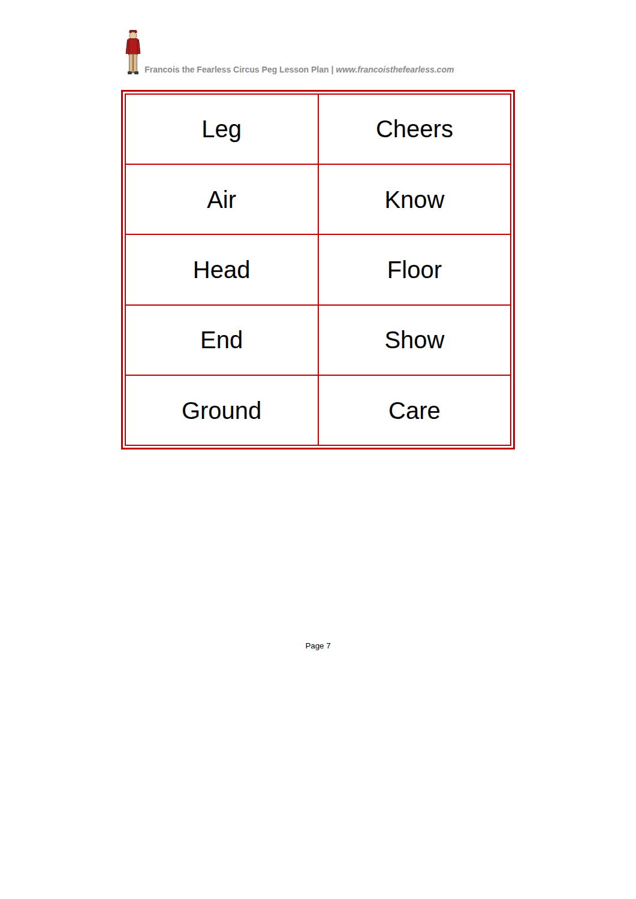Francois the Fearless Circus Peg Lesson Plan | www.francoisthefearless.com
| Leg | Cheers |
| Air | Know |
| Head | Floor |
| End | Show |
| Ground | Care |
Page 7